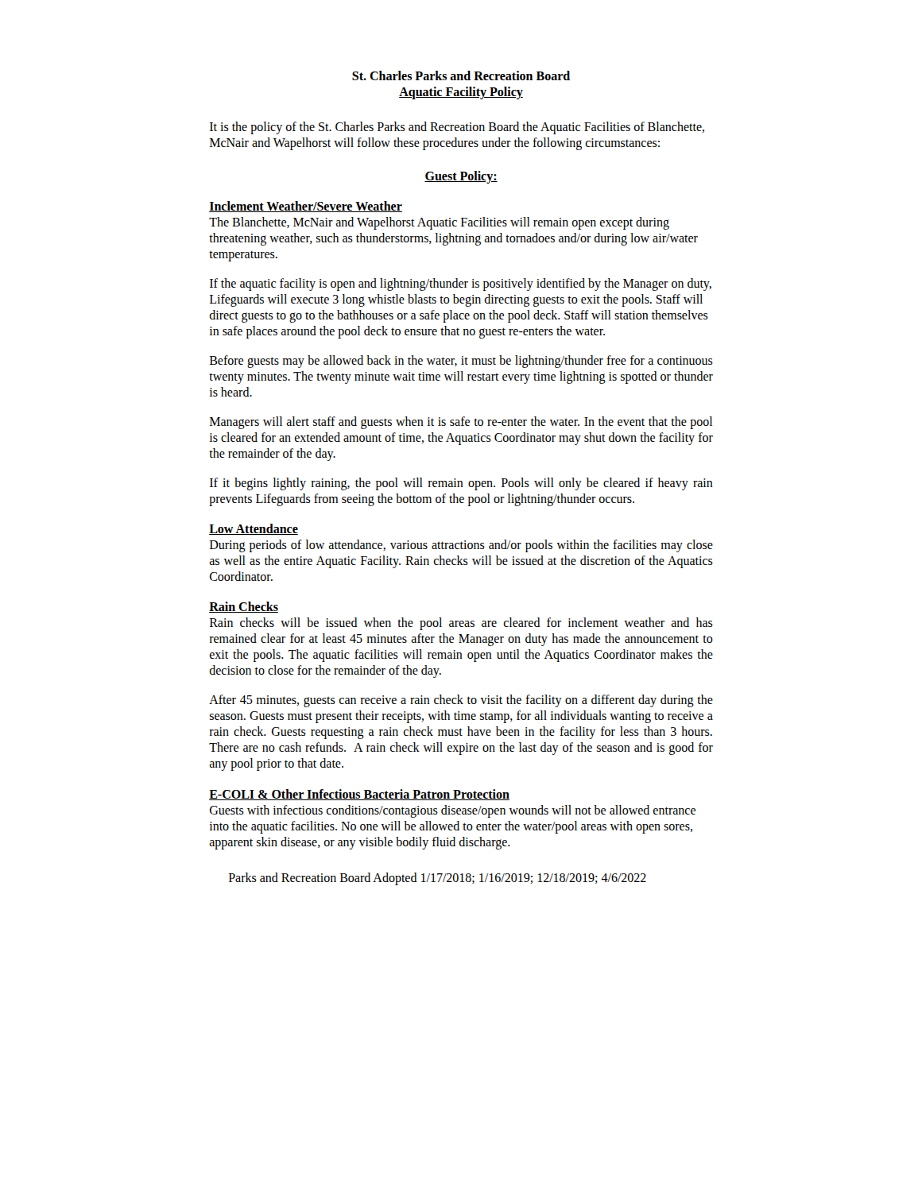St. Charles Parks and Recreation Board Aquatic Facility Policy
It is the policy of the St. Charles Parks and Recreation Board the Aquatic Facilities of Blanchette, McNair and Wapelhorst will follow these procedures under the following circumstances:
Guest Policy:
Inclement Weather/Severe Weather
The Blanchette, McNair and Wapelhorst Aquatic Facilities will remain open except during threatening weather, such as thunderstorms, lightning and tornadoes and/or during low air/water temperatures.
If the aquatic facility is open and lightning/thunder is positively identified by the Manager on duty, Lifeguards will execute 3 long whistle blasts to begin directing guests to exit the pools. Staff will direct guests to go to the bathhouses or a safe place on the pool deck. Staff will station themselves in safe places around the pool deck to ensure that no guest re-enters the water.
Before guests may be allowed back in the water, it must be lightning/thunder free for a continuous twenty minutes. The twenty minute wait time will restart every time lightning is spotted or thunder is heard.
Managers will alert staff and guests when it is safe to re-enter the water. In the event that the pool is cleared for an extended amount of time, the Aquatics Coordinator may shut down the facility for the remainder of the day.
If it begins lightly raining, the pool will remain open. Pools will only be cleared if heavy rain prevents Lifeguards from seeing the bottom of the pool or lightning/thunder occurs.
Low Attendance
During periods of low attendance, various attractions and/or pools within the facilities may close as well as the entire Aquatic Facility. Rain checks will be issued at the discretion of the Aquatics Coordinator.
Rain Checks
Rain checks will be issued when the pool areas are cleared for inclement weather and has remained clear for at least 45 minutes after the Manager on duty has made the announcement to exit the pools. The aquatic facilities will remain open until the Aquatics Coordinator makes the decision to close for the remainder of the day.
After 45 minutes, guests can receive a rain check to visit the facility on a different day during the season. Guests must present their receipts, with time stamp, for all individuals wanting to receive a rain check. Guests requesting a rain check must have been in the facility for less than 3 hours. There are no cash refunds. A rain check will expire on the last day of the season and is good for any pool prior to that date.
E-COLI & Other Infectious Bacteria Patron Protection
Guests with infectious conditions/contagious disease/open wounds will not be allowed entrance into the aquatic facilities. No one will be allowed to enter the water/pool areas with open sores, apparent skin disease, or any visible bodily fluid discharge.
Parks and Recreation Board Adopted 1/17/2018; 1/16/2019; 12/18/2019; 4/6/2022